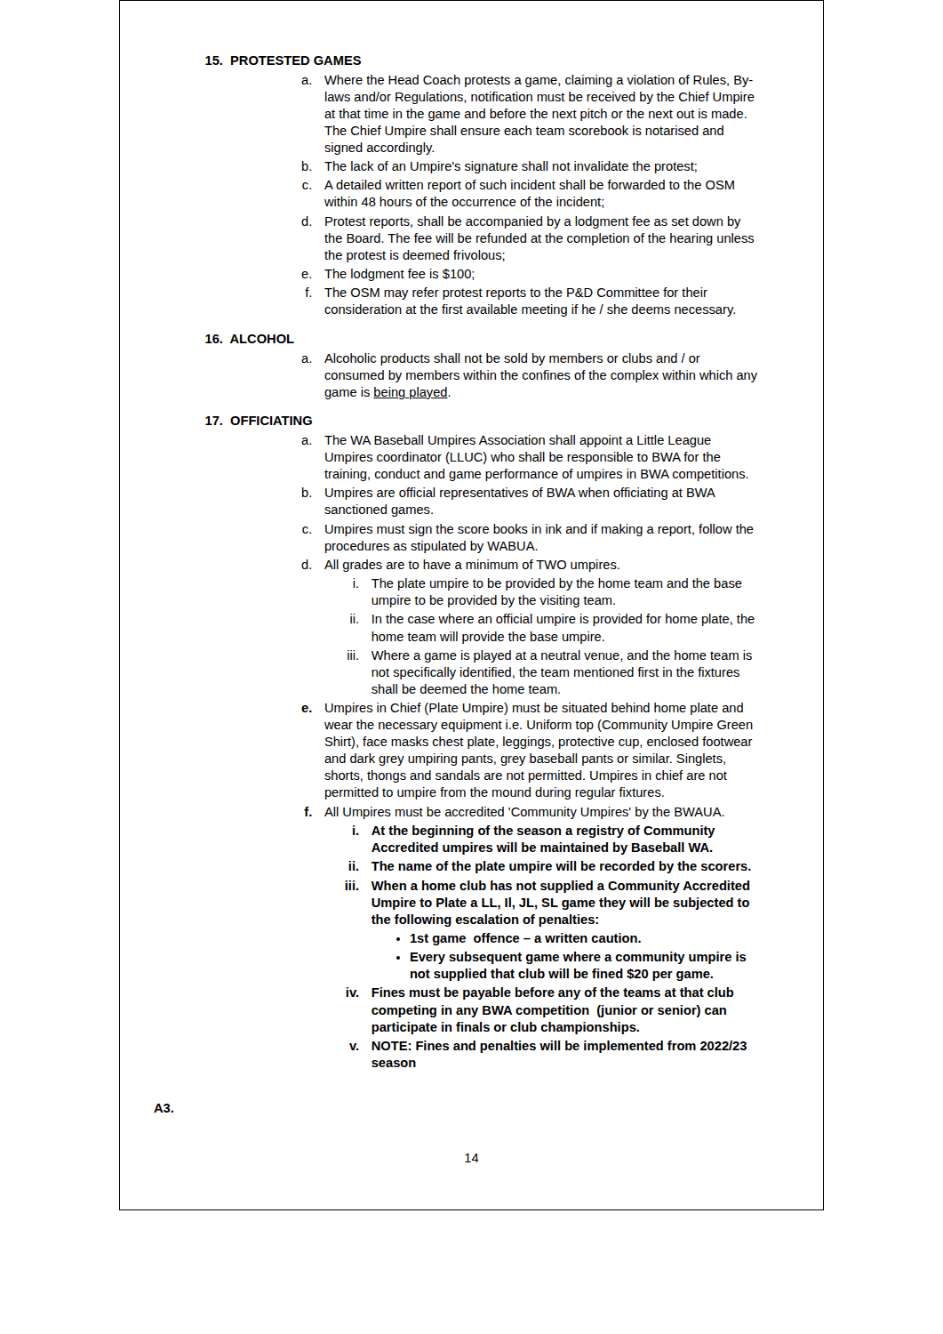15. PROTESTED GAMES
Where the Head Coach protests a game, claiming a violation of Rules, By-laws and/or Regulations, notification must be received by the Chief Umpire at that time in the game and before the next pitch or the next out is made. The Chief Umpire shall ensure each team scorebook is notarised and signed accordingly.
The lack of an Umpire's signature shall not invalidate the protest;
A detailed written report of such incident shall be forwarded to the OSM within 48 hours of the occurrence of the incident;
Protest reports, shall be accompanied by a lodgment fee as set down by the Board. The fee will be refunded at the completion of the hearing unless the protest is deemed frivolous;
The lodgment fee is $100;
The OSM may refer protest reports to the P&D Committee for their consideration at the first available meeting if he / she deems necessary.
16. ALCOHOL
Alcoholic products shall not be sold by members or clubs and / or consumed by members within the confines of the complex within which any game is being played.
17. OFFICIATING
The WA Baseball Umpires Association shall appoint a Little League Umpires coordinator (LLUC) who shall be responsible to BWA for the training, conduct and game performance of umpires in BWA competitions.
Umpires are official representatives of BWA when officiating at BWA sanctioned games.
Umpires must sign the score books in ink and if making a report, follow the procedures as stipulated by WABUA.
All grades are to have a minimum of TWO umpires.
The plate umpire to be provided by the home team and the base umpire to be provided by the visiting team.
In the case where an official umpire is provided for home plate, the home team will provide the base umpire.
Where a game is played at a neutral venue, and the home team is not specifically identified, the team mentioned first in the fixtures shall be deemed the home team.
Umpires in Chief (Plate Umpire) must be situated behind home plate and wear the necessary equipment i.e. Uniform top (Community Umpire Green Shirt), face masks chest plate, leggings, protective cup, enclosed footwear and dark grey umpiring pants, grey baseball pants or similar. Singlets, shorts, thongs and sandals are not permitted. Umpires in chief are not permitted to umpire from the mound during regular fixtures.
All Umpires must be accredited 'Community Umpires' by the BWAUA.
At the beginning of the season a registry of Community Accredited umpires will be maintained by Baseball WA.
The name of the plate umpire will be recorded by the scorers.
When a home club has not supplied a Community Accredited Umpire to Plate a LL, Il, JL, SL game they will be subjected to the following escalation of penalties:
1st game offence – a written caution.
Every subsequent game where a community umpire is not supplied that club will be fined $20 per game.
Fines must be payable before any of the teams at that club competing in any BWA competition (junior or senior) can participate in finals or club championships.
NOTE: Fines and penalties will be implemented from 2022/23 season
A3.
14